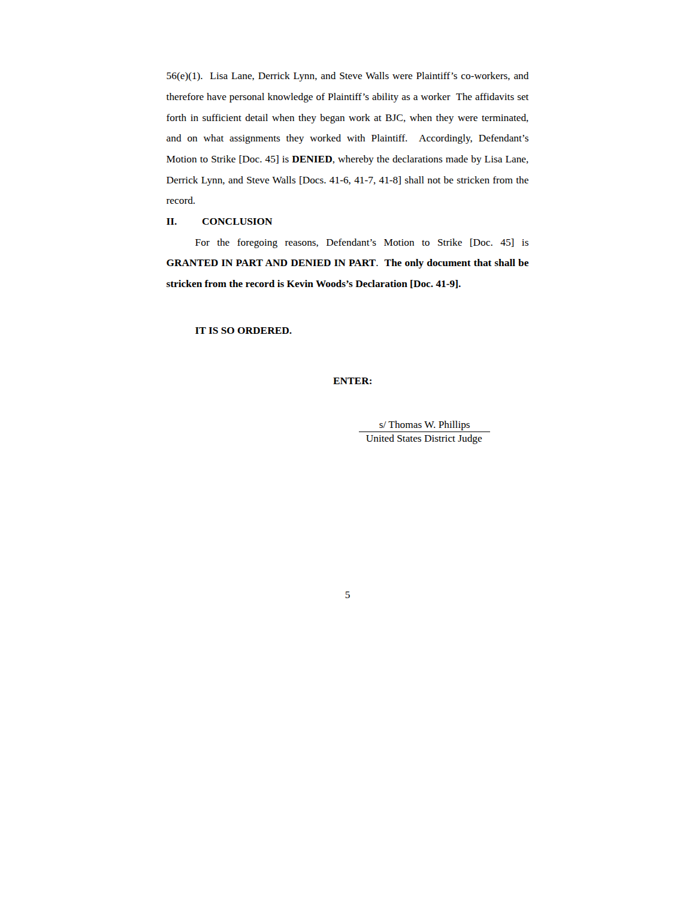56(e)(1). Lisa Lane, Derrick Lynn, and Steve Walls were Plaintiff’s co-workers, and therefore have personal knowledge of Plaintiff’s ability as a worker The affidavits set forth in sufficient detail when they began work at BJC, when they were terminated, and on what assignments they worked with Plaintiff. Accordingly, Defendant’s Motion to Strike [Doc. 45] is DENIED, whereby the declarations made by Lisa Lane, Derrick Lynn, and Steve Walls [Docs. 41-6, 41-7, 41-8] shall not be stricken from the record.
II. CONCLUSION
For the foregoing reasons, Defendant’s Motion to Strike [Doc. 45] is GRANTED IN PART AND DENIED IN PART. The only document that shall be stricken from the record is Kevin Woods’s Declaration [Doc. 41-9].
IT IS SO ORDERED.
ENTER:
s/ Thomas W. Phillips
United States District Judge
5